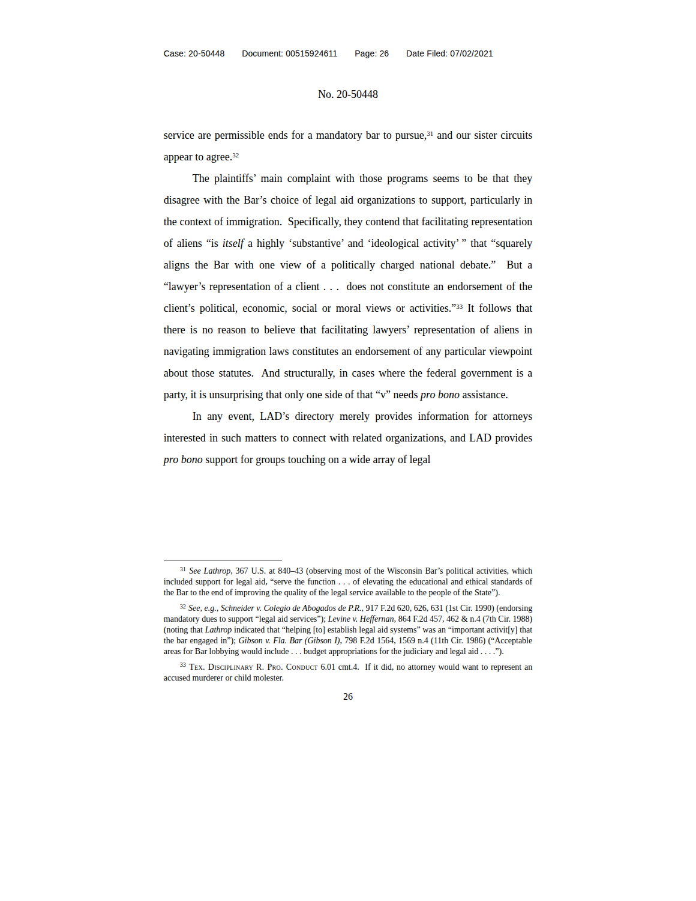Case: 20-50448 Document: 00515924611 Page: 26 Date Filed: 07/02/2021
No. 20-50448
service are permissible ends for a mandatory bar to pursue,31 and our sister circuits appear to agree.32
The plaintiffs’ main complaint with those programs seems to be that they disagree with the Bar’s choice of legal aid organizations to support, particularly in the context of immigration. Specifically, they contend that facilitating representation of aliens “is itself a highly ‘substantive’ and ‘ideological activity’ ” that “squarely aligns the Bar with one view of a politically charged national debate.” But a “lawyer’s representation of a client . . . does not constitute an endorsement of the client’s political, economic, social or moral views or activities.”33 It follows that there is no reason to believe that facilitating lawyers’ representation of aliens in navigating immigration laws constitutes an endorsement of any particular viewpoint about those statutes. And structurally, in cases where the federal government is a party, it is unsurprising that only one side of that “v” needs pro bono assistance.
In any event, LAD’s directory merely provides information for attorneys interested in such matters to connect with related organizations, and LAD provides pro bono support for groups touching on a wide array of legal
31 See Lathrop, 367 U.S. at 840–43 (observing most of the Wisconsin Bar’s political activities, which included support for legal aid, “serve the function . . . of elevating the educational and ethical standards of the Bar to the end of improving the quality of the legal service available to the people of the State”).
32 See, e.g., Schneider v. Colegio de Abogados de P.R., 917 F.2d 620, 626, 631 (1st Cir. 1990) (endorsing mandatory dues to support “legal aid services”); Levine v. Heffernan, 864 F.2d 457, 462 & n.4 (7th Cir. 1988) (noting that Lathrop indicated that “helping [to] establish legal aid systems” was an “important activit[y] that the bar engaged in”); Gibson v. Fla. Bar (Gibson I), 798 F.2d 1564, 1569 n.4 (11th Cir. 1986) (“Acceptable areas for Bar lobbying would include . . . budget appropriations for the judiciary and legal aid . . . .”).
33 Tex. Disciplinary R. Pro. Conduct 6.01 cmt.4. If it did, no attorney would want to represent an accused murderer or child molester.
26